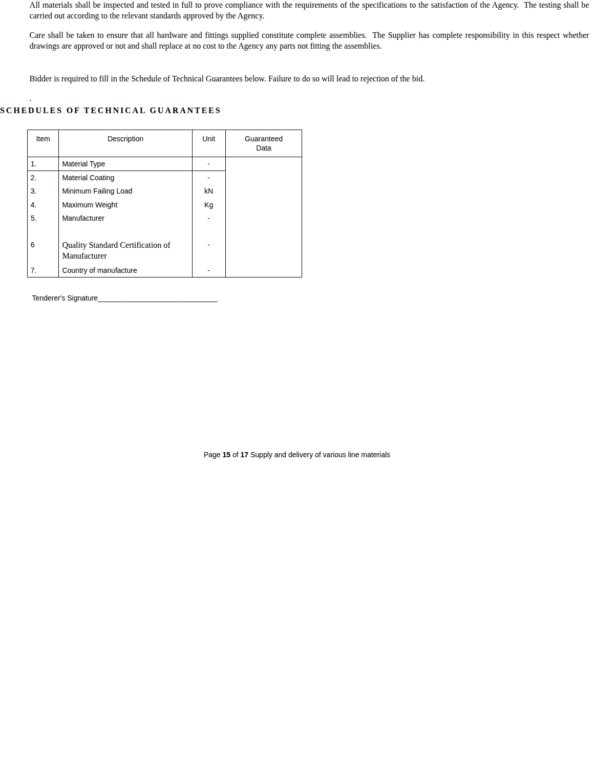All materials shall be inspected and tested in full to prove compliance with the requirements of the specifications to the satisfaction of the Agency. The testing shall be carried out according to the relevant standards approved by the Agency.
Care shall be taken to ensure that all hardware and fittings supplied constitute complete assemblies. The Supplier has complete responsibility in this respect whether drawings are approved or not and shall replace at no cost to the Agency any parts not fitting the assemblies.
Bidder is required to fill in the Schedule of Technical Guarantees below. Failure to do so will lead to rejection of the bid.
.
SCHEDULES OF TECHNICAL GUARANTEES
| Item | Description | Unit | Guaranteed Data |
| --- | --- | --- | --- |
| 1. | Material Type | - | |
| 2. | Material Coating | - | |
| 3. | Minimum Failing Load | kN | |
| 4. | Maximum Weight | Kg | |
| 5. | Manufacturer | - | |
| 6 | Quality Standard Certification of Manufacturer | - | |
| 7. | Country of manufacture | - | |
Tenderer's Signature______________________________
Page 15 of 17 Supply and delivery of various line materials